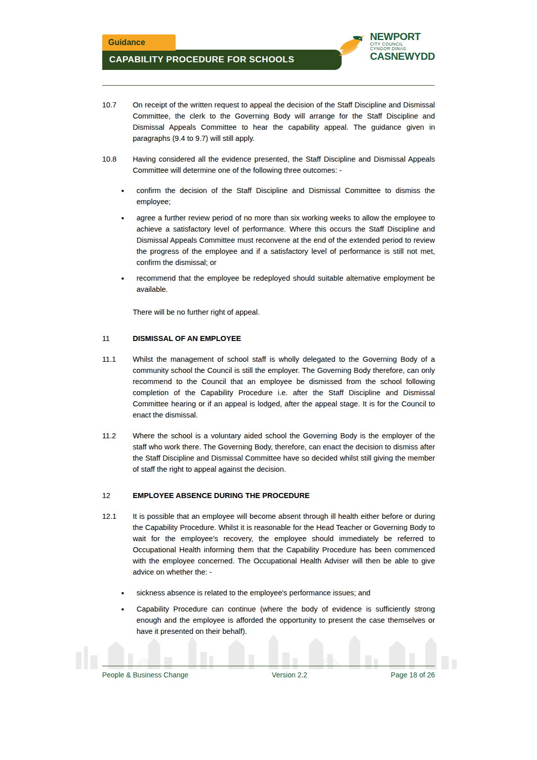Guidance
CAPABILITY PROCEDURE FOR SCHOOLS
NEWPORT
City Council
Cyngor Dinas
CASNEWYDD
10.7
On receipt of the written request to appeal the decision of the Staff Discipline and Dismissal Committee, the clerk to the Governing Body will arrange for the Staff Discipline and Dismissal Appeals Committee to hear the capability appeal. The guidance given in paragraphs (9.4 to 9.7) will still apply.
10.8
Having considered all the evidence presented, the Staff Discipline and Dismissal Appeals Committee will determine one of the following three outcomes: -
confirm the decision of the Staff Discipline and Dismissal Committee to dismiss the employee;
agree a further review period of no more than six working weeks to allow the employee to achieve a satisfactory level of performance. Where this occurs the Staff Discipline and Dismissal Appeals Committee must reconvene at the end of the extended period to review the progress of the employee and if a satisfactory level of performance is still not met, confirm the dismissal; or
recommend that the employee be redeployed should suitable alternative employment be available.
There will be no further right of appeal.
11
DISMISSAL OF AN EMPLOYEE
11.1
Whilst the management of school staff is wholly delegated to the Governing Body of a community school the Council is still the employer. The Governing Body therefore, can only recommend to the Council that an employee be dismissed from the school following completion of the Capability Procedure i.e. after the Staff Discipline and Dismissal Committee hearing or if an appeal is lodged, after the appeal stage. It is for the Council to enact the dismissal.
11.2
Where the school is a voluntary aided school the Governing Body is the employer of the staff who work there. The Governing Body, therefore, can enact the decision to dismiss after the Staff Discipline and Dismissal Committee have so decided whilst still giving the member of staff the right to appeal against the decision.
12
EMPLOYEE ABSENCE DURING THE PROCEDURE
12.1
It is possible that an employee will become absent through ill health either before or during the Capability Procedure. Whilst it is reasonable for the Head Teacher or Governing Body to wait for the employee's recovery, the employee should immediately be referred to Occupational Health informing them that the Capability Procedure has been commenced with the employee concerned. The Occupational Health Adviser will then be able to give advice on whether the: -
sickness absence is related to the employee's performance issues; and
Capability Procedure can continue (where the body of evidence is sufficiently strong enough and the employee is afforded the opportunity to present the case themselves or have it presented on their behalf).
People & Business Change Version 2.2 Page 18 of 26